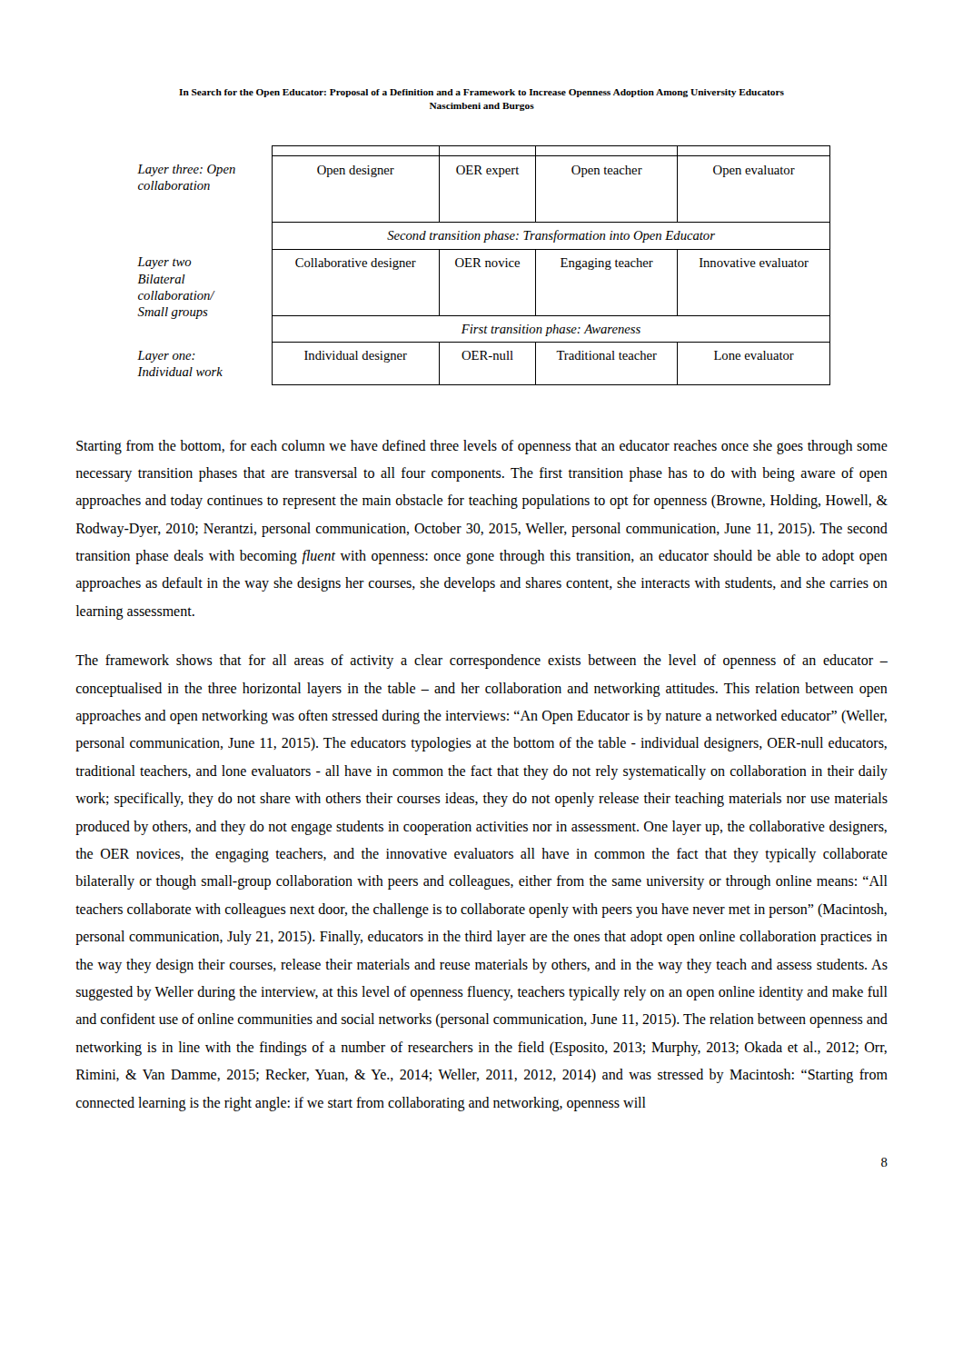In Search for the Open Educator: Proposal of a Definition and a Framework to Increase Openness Adoption Among University Educators
Nascimbeni and Burgos
| Layer three: Open collaboration | Open designer | OER expert | Open teacher | Open evaluator |
| Second transition phase: Transformation into Open Educator |
| Layer two Bilateral collaboration/ Small groups | Collaborative designer | OER novice | Engaging teacher | Innovative evaluator |
| First transition phase: Awareness |
| Layer one: Individual work | Individual designer | OER-null | Traditional teacher | Lone evaluator |
Starting from the bottom, for each column we have defined three levels of openness that an educator reaches once she goes through some necessary transition phases that are transversal to all four components. The first transition phase has to do with being aware of open approaches and today continues to represent the main obstacle for teaching populations to opt for openness (Browne, Holding, Howell, & Rodway-Dyer, 2010; Nerantzi, personal communication, October 30, 2015, Weller, personal communication, June 11, 2015). The second transition phase deals with becoming fluent with openness: once gone through this transition, an educator should be able to adopt open approaches as default in the way she designs her courses, she develops and shares content, she interacts with students, and she carries on learning assessment.
The framework shows that for all areas of activity a clear correspondence exists between the level of openness of an educator – conceptualised in the three horizontal layers in the table – and her collaboration and networking attitudes. This relation between open approaches and open networking was often stressed during the interviews: “An Open Educator is by nature a networked educator” (Weller, personal communication, June 11, 2015). The educators typologies at the bottom of the table - individual designers, OER-null educators, traditional teachers, and lone evaluators - all have in common the fact that they do not rely systematically on collaboration in their daily work; specifically, they do not share with others their courses ideas, they do not openly release their teaching materials nor use materials produced by others, and they do not engage students in cooperation activities nor in assessment. One layer up, the collaborative designers, the OER novices, the engaging teachers, and the innovative evaluators all have in common the fact that they typically collaborate bilaterally or though small-group collaboration with peers and colleagues, either from the same university or through online means: “All teachers collaborate with colleagues next door, the challenge is to collaborate openly with peers you have never met in person” (Macintosh, personal communication, July 21, 2015). Finally, educators in the third layer are the ones that adopt open online collaboration practices in the way they design their courses, release their materials and reuse materials by others, and in the way they teach and assess students. As suggested by Weller during the interview, at this level of openness fluency, teachers typically rely on an open online identity and make full and confident use of online communities and social networks (personal communication, June 11, 2015). The relation between openness and networking is in line with the findings of a number of researchers in the field (Esposito, 2013; Murphy, 2013; Okada et al., 2012; Orr, Rimini, & Van Damme, 2015; Recker, Yuan, & Ye., 2014; Weller, 2011, 2012, 2014) and was stressed by Macintosh: “Starting from connected learning is the right angle: if we start from collaborating and networking, openness will
8